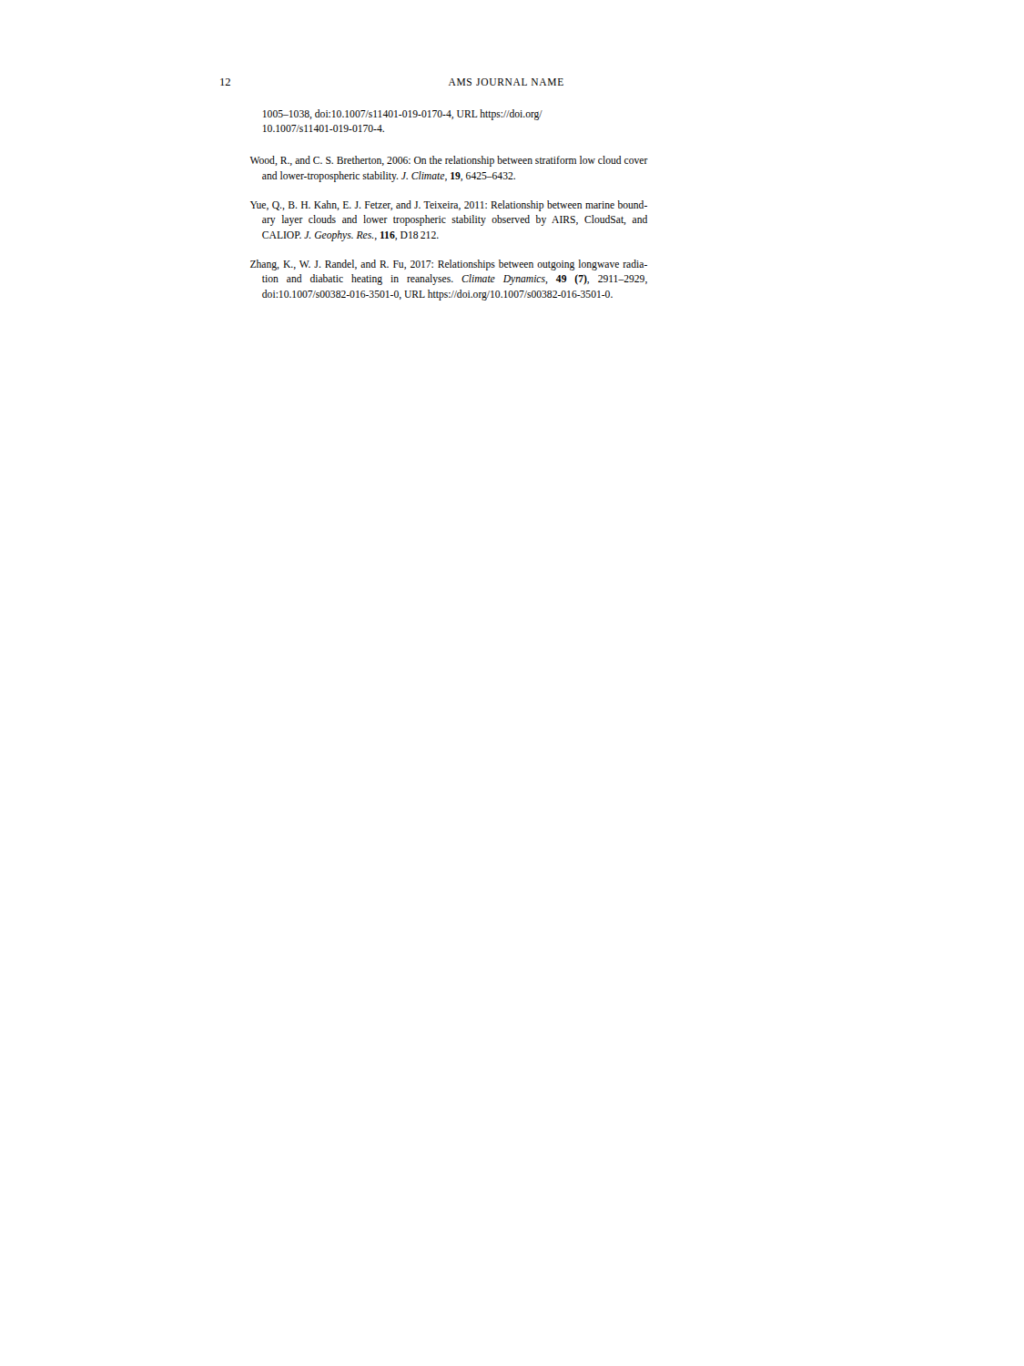12
AMS Journal Name
1005–1038, doi:10.1007/s11401-019-0170-4, URL https://doi.org/
10.1007/s11401-019-0170-4.
Wood, R., and C. S. Bretherton, 2006: On the relationship between stratiform low cloud cover and lower-tropospheric stability. J. Climate, 19, 6425–6432.
Yue, Q., B. H. Kahn, E. J. Fetzer, and J. Teixeira, 2011: Relationship between marine boundary layer clouds and lower tropospheric stability observed by AIRS, CloudSat, and CALIOP. J. Geophys. Res., 116, D18 212.
Zhang, K., W. J. Randel, and R. Fu, 2017: Relationships between outgoing longwave radiation and diabatic heating in reanalyses. Climate Dynamics, 49 (7), 2911–2929, doi:10.1007/s00382-016-3501-0, URL https://doi.org/10.1007/s00382-016-3501-0.